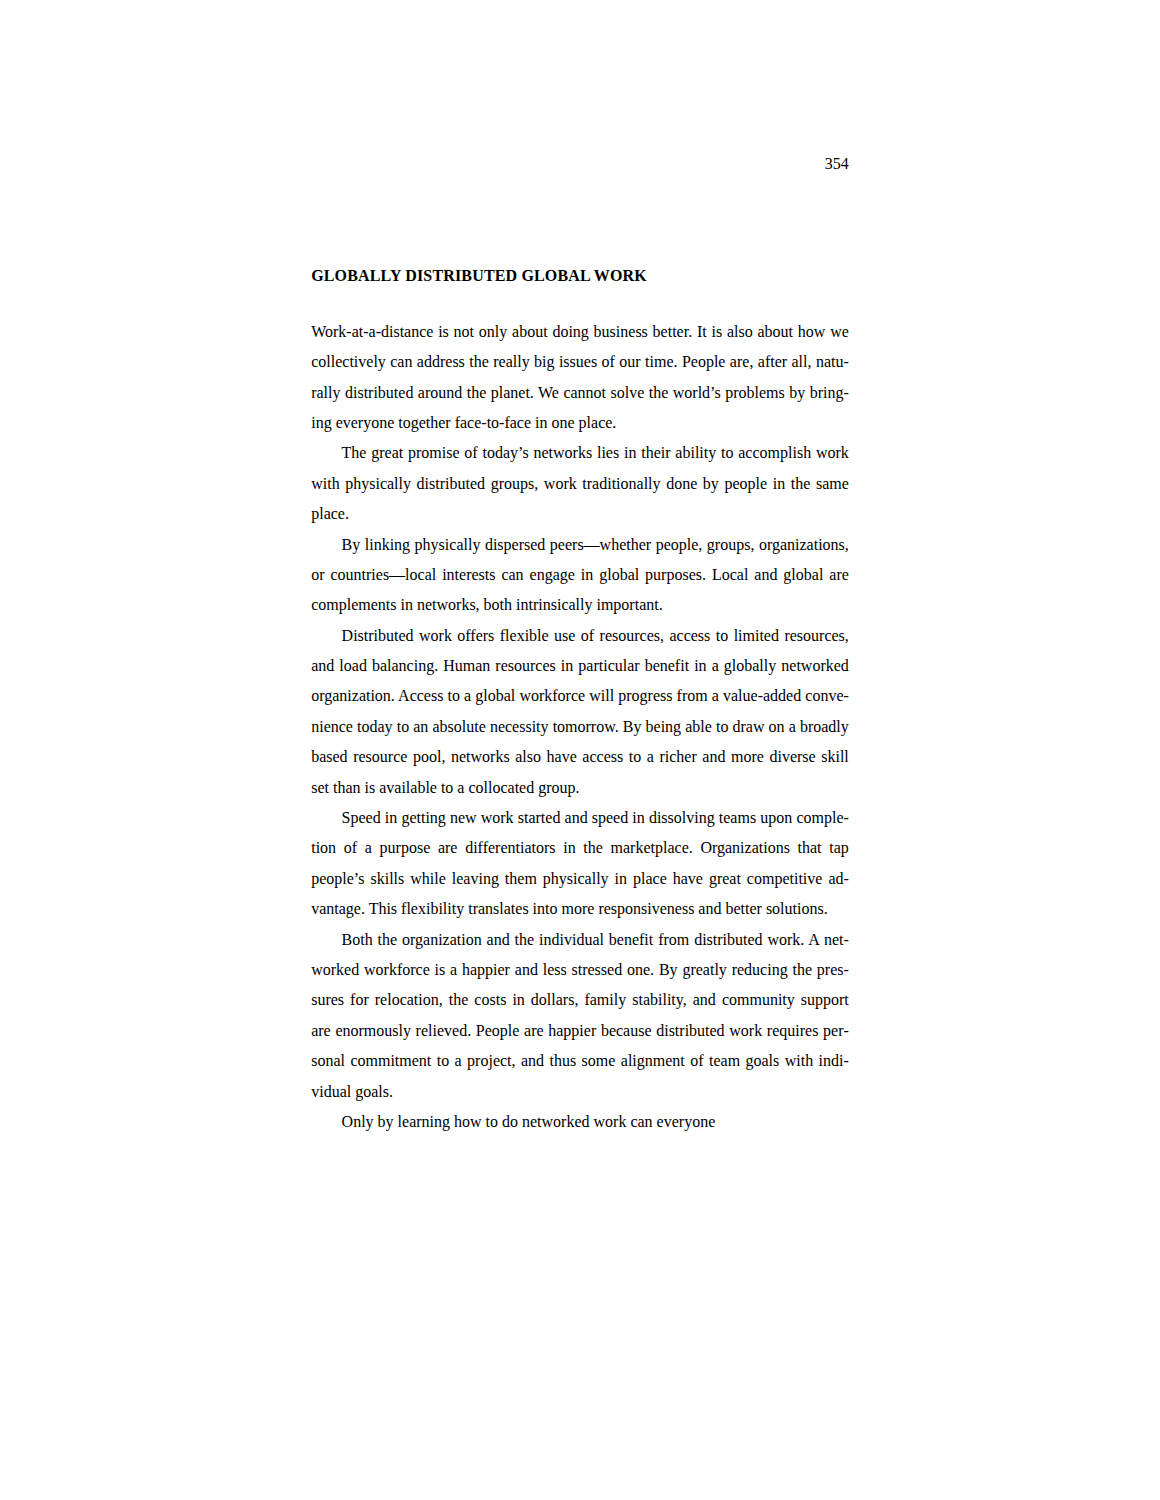354
GLOBALLY DISTRIBUTED GLOBAL WORK
Work-at-a-distance is not only about doing business better. It is also about how we collectively can address the really big issues of our time. People are, after all, naturally distributed around the planet. We cannot solve the world’s problems by bringing everyone together face-to-face in one place.
The great promise of today’s networks lies in their ability to accomplish work with physically distributed groups, work traditionally done by people in the same place.
By linking physically dispersed peers—whether people, groups, organizations, or countries—local interests can engage in global purposes. Local and global are complements in networks, both intrinsically important.
Distributed work offers flexible use of resources, access to limited resources, and load balancing. Human resources in particular benefit in a globally networked organization. Access to a global workforce will progress from a value-added convenience today to an absolute necessity tomorrow. By being able to draw on a broadly based resource pool, networks also have access to a richer and more diverse skill set than is available to a collocated group.
Speed in getting new work started and speed in dissolving teams upon completion of a purpose are differentiators in the marketplace. Organizations that tap people’s skills while leaving them physically in place have great competitive advantage. This flexibility trans­lates into more responsiveness and better solutions.
Both the organization and the individual benefit from distributed work. A networked workforce is a happier and less stressed one. By greatly reducing the pressures for relocation, the costs in dollars, family stability, and community support are enormously relieved. People are happier because distributed work requires personal commitment to a project, and thus some alignment of team goals with individual goals.
Only by learning how to do networked work can everyone